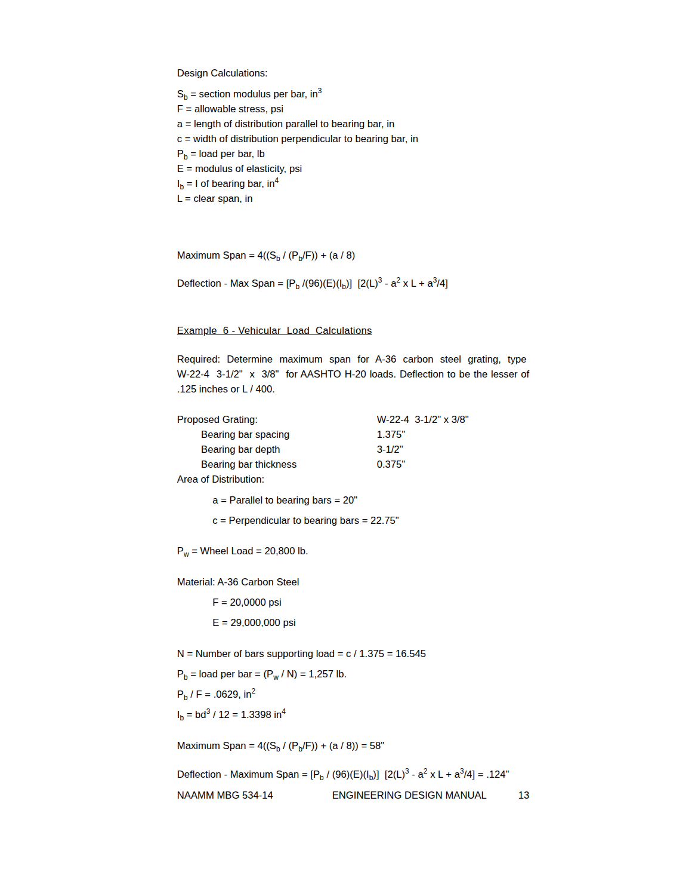Design Calculations:
Sb = section modulus per bar, in3
F = allowable stress, psi
a = length of distribution parallel to bearing bar, in
c = width of distribution perpendicular to bearing bar, in
Pb = load per bar, lb
E = modulus of elasticity, psi
Ib = I of bearing bar, in4
L = clear span, in
Maximum Span = 4((Sb / (Pb/F)) + (a / 8)
Deflection - Max Span = [Pb /(96)(E)(Ib)] [2(L)3 - a2 x L + a3/4]
Example 6 - Vehicular Load Calculations
Required: Determine maximum span for A-36 carbon steel grating, type W-22-4 3-1/2" x 3/8" for AASHTO H-20 loads. Deflection to be the lesser of .125 inches or L / 400.
| Proposed Grating: | W-22-4 3-1/2" x 3/8" |
| Bearing bar spacing | 1.375" |
| Bearing bar depth | 3-1/2" |
| Bearing bar thickness | 0.375" |
Area of Distribution:
a = Parallel to bearing bars = 20"
c = Perpendicular to bearing bars = 22.75"
Pw = Wheel Load = 20,800 lb.
Material: A-36 Carbon Steel
F = 20,0000 psi
E = 29,000,000 psi
N = Number of bars supporting load = c / 1.375 = 16.545
Pb = load per bar = (Pw / N) = 1,257 lb.
Pb / F = .0629, in2
Ib = bd3 / 12 = 1.3398 in4
Maximum Span = 4((Sb / (Pb/F)) + (a / 8)) = 58"
Deflection - Maximum Span = [Pb / (96)(E)(Ib)] [2(L)3 - a2 x L + a3/4] = .124"
NAAMM MBG 534-14 ENGINEERING DESIGN MANUAL 13